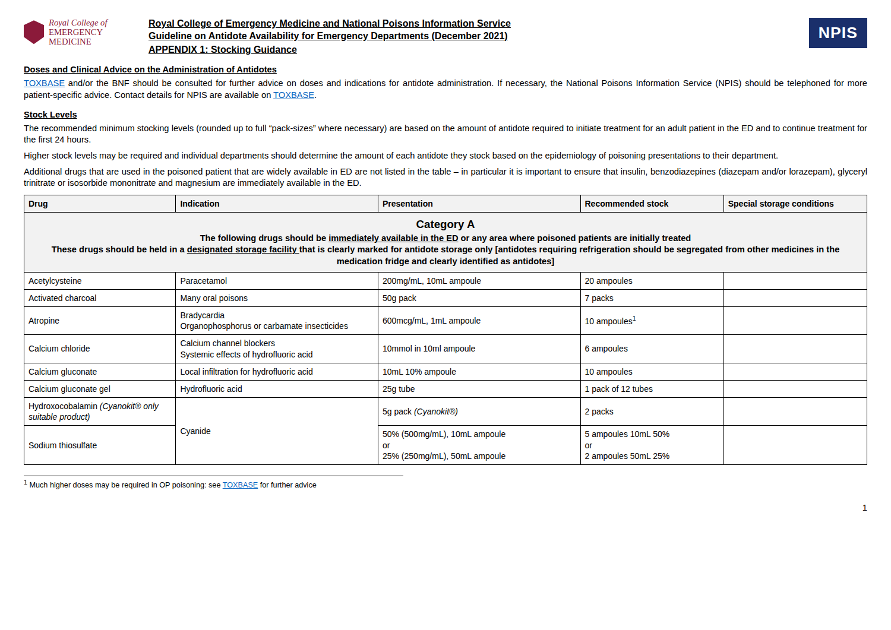Royal College of
EMERGENCY MEDICINE
Royal College of Emergency Medicine and National Poisons Information Service
Guideline on Antidote Availability for Emergency Departments (December 2021)
APPENDIX 1: Stocking Guidance
NPIS
Doses and Clinical Advice on the Administration of Antidotes
TOXBASE and/or the BNF should be consulted for further advice on doses and indications for antidote administration. If necessary, the National Poisons Information Service (NPIS) should be telephoned for more patient-specific advice. Contact details for NPIS are available on TOXBASE.
Stock Levels
The recommended minimum stocking levels (rounded up to full “pack-sizes” where necessary) are based on the amount of antidote required to initiate treatment for an adult patient in the ED and to continue treatment for the first 24 hours.
Higher stock levels may be required and individual departments should determine the amount of each antidote they stock based on the epidemiology of poisoning presentations to their department.
Additional drugs that are used in the poisoned patient that are widely available in ED are not listed in the table – in particular it is important to ensure that insulin, benzodiazepines (diazepam and/or lorazepam), glyceryl trinitrate or isosorbide mononitrate and magnesium are immediately available in the ED.
| Category A The following drugs should be immediately available in the ED or any area where poisoned patients are initially treated These drugs should be held in a designated storage facility that is clearly marked for antidote storage only [antidotes requiring refrigeration should be segregated from other medicines in the medication fridge and clearly identified as antidotes] |
| Drug | Indication | Presentation | Recommended stock | Special storage conditions |
| Acetylcysteine | Paracetamol | 200mg/mL, 10mL ampoule | 20 ampoules | |
| Activated charcoal | Many oral poisons | 50g pack | 7 packs | |
| Atropine | Bradycardia Organophosphorus or carbamate insecticides | 600mcg/mL, 1mL ampoule | 10 ampoules 1 | |
| Calcium chloride | Calcium channel blockers Systemic effects of hydrofluoric acid | 10mmol in 10ml ampoule | 6 ampoules | |
| Calcium gluconate | Local infiltration for hydrofluoric acid | 10mL 10% ampoule | 10 ampoules | |
| Calcium gluconate gel | Hydrofluoric acid | 25g tube | 1 pack of 12 tubes | |
| Hydroxocobalamin (Cyanokit® only suitable product) | Cyanide | 5g pack (Cyanokit®) | 2 packs | |
| Sodium thiosulfate | 50% (500mg/mL), 10mL ampoule or 25% (250mg/mL), 50mL ampoule | 5 ampoules 10mL 50% or 2 ampoules 50mL 25% | |
1 Much higher doses may be required in OP poisoning: see TOXBASE for further advice
1